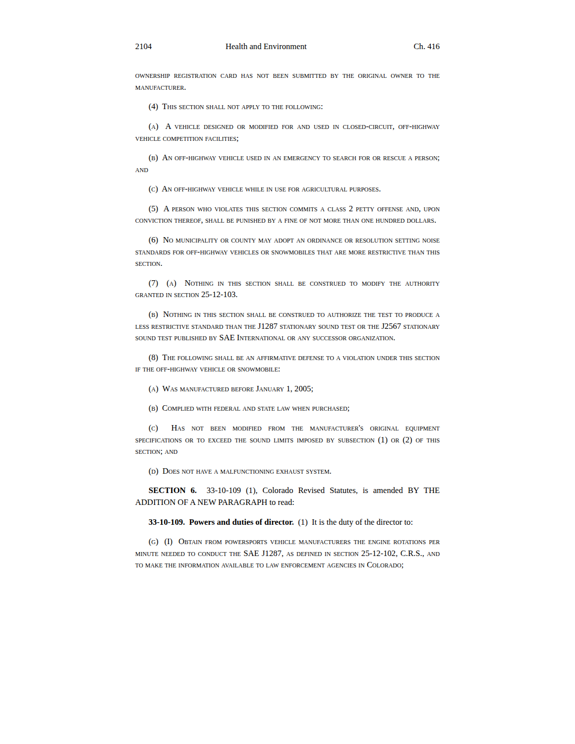2104
Health and Environment
Ch. 416
ownership registration card has not been submitted by the original owner to the manufacturer.
(4) This section shall not apply to the following:
(a) A vehicle designed or modified for and used in closed-circuit, off-highway vehicle competition facilities;
(b) An off-highway vehicle used in an emergency to search for or rescue a person; and
(c) An off-highway vehicle while in use for agricultural purposes.
(5) A person who violates this section commits a class 2 petty offense and, upon conviction thereof, shall be punished by a fine of not more than one hundred dollars.
(6) No municipality or county may adopt an ordinance or resolution setting noise standards for off-highway vehicles or snowmobiles that are more restrictive than this section.
(7) (a) Nothing in this section shall be construed to modify the authority granted in section 25-12-103.
(b) Nothing in this section shall be construed to authorize the test to produce a less restrictive standard than the J1287 stationary sound test or the J2567 stationary sound test published by SAE International or any successor organization.
(8) The following shall be an affirmative defense to a violation under this section if the off-highway vehicle or snowmobile:
(a) Was manufactured before January 1, 2005;
(b) Complied with federal and state law when purchased;
(c) Has not been modified from the manufacturer's original equipment specifications or to exceed the sound limits imposed by subsection (1) or (2) of this section; and
(d) Does not have a malfunctioning exhaust system.
SECTION 6. 33-10-109 (1), Colorado Revised Statutes, is amended BY THE ADDITION OF A NEW PARAGRAPH to read:
33-10-109. Powers and duties of director. (1) It is the duty of the director to:
(g) (I) Obtain from powersports vehicle manufacturers the engine rotations per minute needed to conduct the SAE J1287, as defined in section 25-12-102, C.R.S., and to make the information available to law enforcement agencies in Colorado;